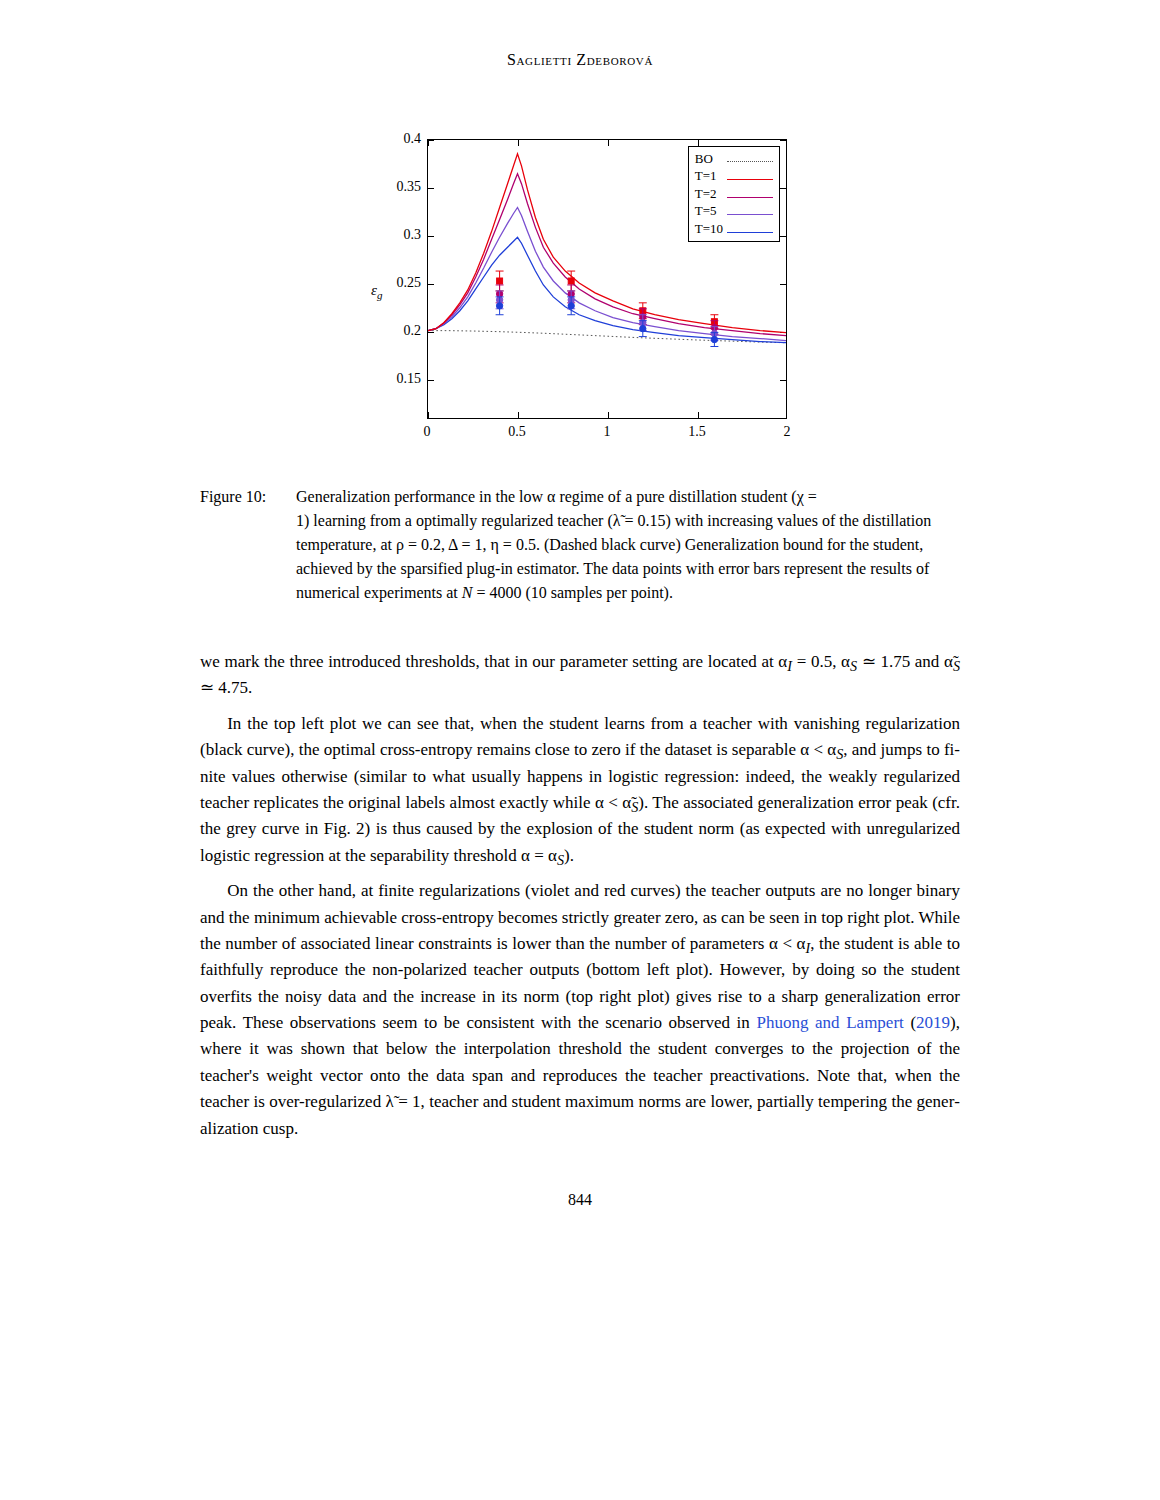Saglietti Zdeborová
εg
0.4
0.35
0.3
0.25
0.2
0.15
0
0.5
1
1.5
2
| BO | |
| T=1 | |
| T=2 | |
| T=5 | |
| T=10 | |
Figure 10: Generalization performance in the low α regime of a pure distillation student (χ =
1) learning from a optimally regularized teacher (λ̃ = 0.15) with increasing values of the distillation temperature, at ρ = 0.2, Δ = 1, η = 0.5. (Dashed black curve) Generalization bound for the student, achieved by the sparsified plug-in estimator. The data points with error bars represent the results of numerical experiments at N = 4000 (10 samples per point).
we mark the three introduced thresholds, that in our parameter setting are located at αI = 0.5, αS ≃ 1.75 and α̃S ≃ 4.75.
In the top left plot we can see that, when the student learns from a teacher with vanishing regularization (black curve), the optimal cross-entropy remains close to zero if the dataset is separable α < αS, and jumps to finite values otherwise (similar to what usually happens in logistic regression: indeed, the weakly regularized teacher replicates the original labels almost exactly while α < α̃S). The associated generalization error peak (cfr. the grey curve in Fig. 2) is thus caused by the explosion of the student norm (as expected with unregularized logistic regression at the separability threshold α = αS).
On the other hand, at finite regularizations (violet and red curves) the teacher outputs are no longer binary and the minimum achievable cross-entropy becomes strictly greater zero, as can be seen in top right plot. While the number of associated linear constraints is lower than the number of parameters α < αI, the student is able to faithfully reproduce the non-polarized teacher outputs (bottom left plot). However, by doing so the student overfits the noisy data and the increase in its norm (top right plot) gives rise to a sharp generalization error peak. These observations seem to be consistent with the scenario observed in Phuong and Lampert (2019), where it was shown that below the interpolation threshold the student converges to the projection of the teacher's weight vector onto the data span and reproduces the teacher preactivations. Note that, when the teacher is over-regularized λ̃ = 1, teacher and student maximum norms are lower, partially tempering the generalization cusp.
844